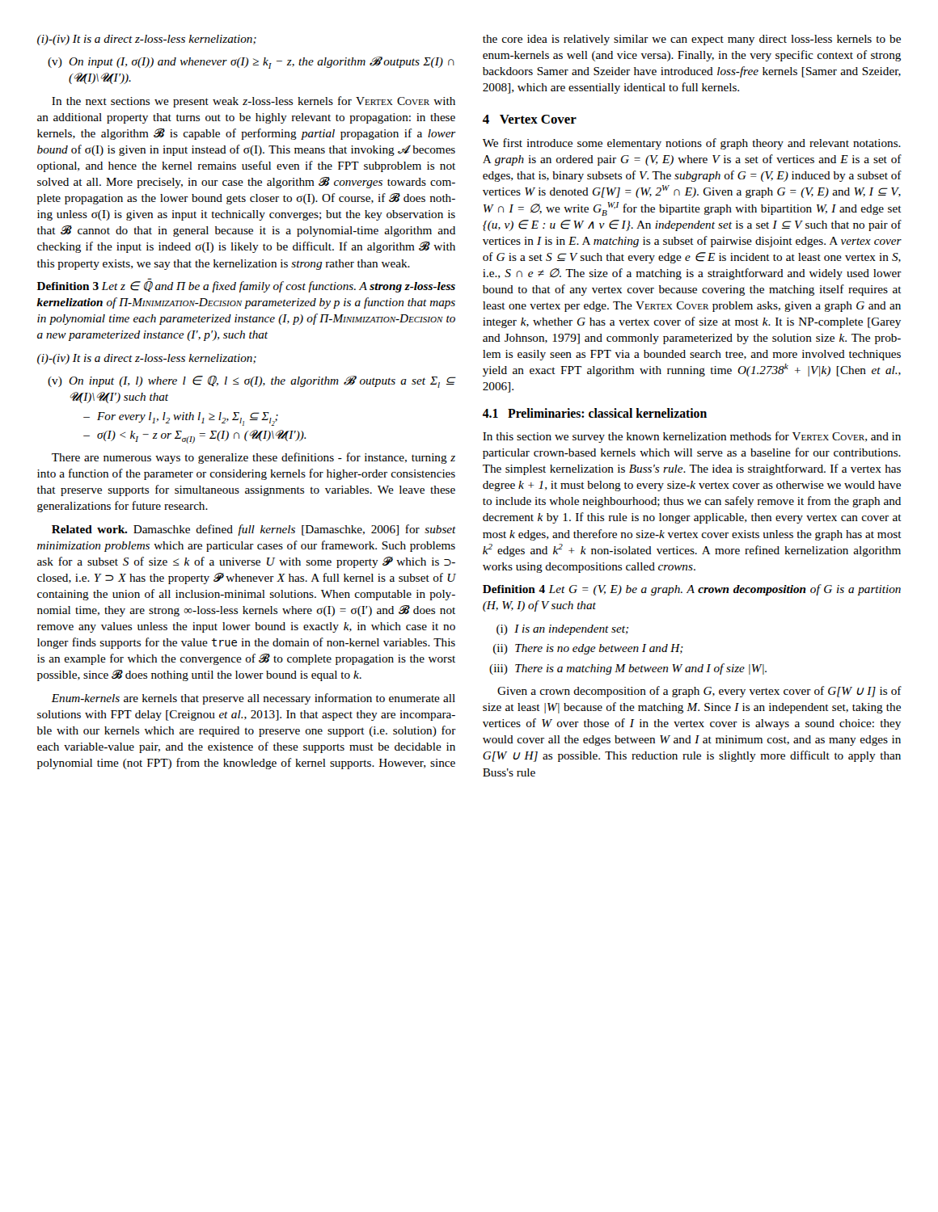(i)-(iv) It is a direct z-loss-less kernelization;
(v) On input (I, σ(I)) and whenever σ(I) ≥ kI − z, the algorithm 𝓑 outputs Σ(I) ∩ (𝓤(I)\𝓤(I′)).
In the next sections we present weak z-loss-less kernels for Vertex Cover with an additional property that turns out to be highly relevant to propagation: in these kernels, the algorithm 𝓑 is capable of performing partial propagation if a lower bound of σ(I) is given in input instead of σ(I). This means that invoking 𝓐 becomes optional, and hence the kernel remains useful even if the FPT subproblem is not solved at all. More precisely, in our case the algorithm 𝓑 converges towards complete propagation as the lower bound gets closer to σ(I). Of course, if 𝓑 does nothing unless σ(I) is given as input it technically converges; but the key observation is that 𝓑 cannot do that in general because it is a polynomial-time algorithm and checking if the input is indeed σ(I) is likely to be difficult. If an algorithm 𝓑 with this property exists, we say that the kernelization is strong rather than weak.
Definition 3 Let z ∈ ℚ̄ and Π be a fixed family of cost functions. A strong z-loss-less kernelization of Π-Minimization-Decision parameterized by p is a function that maps in polynomial time each parameterized instance (I, p) of Π-Minimization-Decision to a new parameterized instance (I′, p′), such that
(i)-(iv) It is a direct z-loss-less kernelization;
(v) On input (I, l) where l ∈ ℚ, l ≤ σ(I), the algorithm 𝓑 outputs a set Σl ⊆ 𝓤(I)\𝓤(I′) such that
For every l1, l2 with l1 ≥ l2, Σl1 ⊆ Σl2;
σ(I) < kI − z or Σσ(I) = Σ(I) ∩ (𝓤(I)\𝓤(I′)).
There are numerous ways to generalize these definitions - for instance, turning z into a function of the parameter or considering kernels for higher-order consistencies that preserve supports for simultaneous assignments to variables. We leave these generalizations for future research.
Related work. Damaschke defined full kernels [Damaschke, 2006] for subset minimization problems which are particular cases of our framework. Such problems ask for a subset S of size ≤ k of a universe U with some property 𝓟 which is ⊃-closed, i.e. Y ⊃ X has the property 𝓟 whenever X has. A full kernel is a subset of U containing the union of all inclusion-minimal solutions. When computable in polynomial time, they are strong ∞-loss-less kernels where σ(I) = σ(I′) and 𝓑 does not remove any values unless the input lower bound is exactly k, in which case it no longer finds supports for the value true in the domain of non-kernel variables. This is an example for which the convergence of 𝓑 to complete propagation is the worst possible, since 𝓑 does nothing until the lower bound is equal to k.
Enum-kernels are kernels that preserve all necessary information to enumerate all solutions with FPT delay [Creignou et al., 2013]. In that aspect they are incomparable with our kernels which are required to preserve one support (i.e. solution) for each variable-value pair, and the existence of these supports must be decidable in polynomial time (not FPT) from the knowledge of kernel supports. However, since the core idea is relatively similar we can expect many direct loss-less kernels to be enum-kernels as well (and vice versa). Finally, in the very specific context of strong backdoors Samer and Szeider have introduced loss-free kernels [Samer and Szeider, 2008], which are essentially identical to full kernels.
4 Vertex Cover
We first introduce some elementary notions of graph theory and relevant notations. A graph is an ordered pair G = (V, E) where V is a set of vertices and E is a set of edges, that is, binary subsets of V. The subgraph of G = (V, E) induced by a subset of vertices W is denoted G[W] = (W, 2W ∩ E). Given a graph G = (V, E) and W, I ⊆ V, W ∩ I = ∅, we write GBW,I for the bipartite graph with bipartition W, I and edge set {(u, v) ∈ E : u ∈ W ∧ v ∈ I}. An independent set is a set I ⊆ V such that no pair of vertices in I is in E. A matching is a subset of pairwise disjoint edges. A vertex cover of G is a set S ⊆ V such that every edge e ∈ E is incident to at least one vertex in S, i.e., S ∩ e ≠ ∅. The size of a matching is a straightforward and widely used lower bound to that of any vertex cover because covering the matching itself requires at least one vertex per edge. The Vertex Cover problem asks, given a graph G and an integer k, whether G has a vertex cover of size at most k. It is NP-complete [Garey and Johnson, 1979] and commonly parameterized by the solution size k. The problem is easily seen as FPT via a bounded search tree, and more involved techniques yield an exact FPT algorithm with running time O(1.2738k + |V|k) [Chen et al., 2006].
4.1 Preliminaries: classical kernelization
In this section we survey the known kernelization methods for Vertex Cover, and in particular crown-based kernels which will serve as a baseline for our contributions. The simplest kernelization is Buss's rule. The idea is straightforward. If a vertex has degree k + 1, it must belong to every size-k vertex cover as otherwise we would have to include its whole neighbourhood; thus we can safely remove it from the graph and decrement k by 1. If this rule is no longer applicable, then every vertex can cover at most k edges, and therefore no size-k vertex cover exists unless the graph has at most k2 edges and k2 + k non-isolated vertices. A more refined kernelization algorithm works using decompositions called crowns.
Definition 4 Let G = (V, E) be a graph. A crown decomposition of G is a partition (H, W, I) of V such that
(i) I is an independent set;
(ii) There is no edge between I and H;
(iii) There is a matching M between W and I of size |W|.
Given a crown decomposition of a graph G, every vertex cover of G[W ∪ I] is of size at least |W| because of the matching M. Since I is an independent set, taking the vertices of W over those of I in the vertex cover is always a sound choice: they would cover all the edges between W and I at minimum cost, and as many edges in G[W ∪ H] as possible. This reduction rule is slightly more difficult to apply than Buss's rule